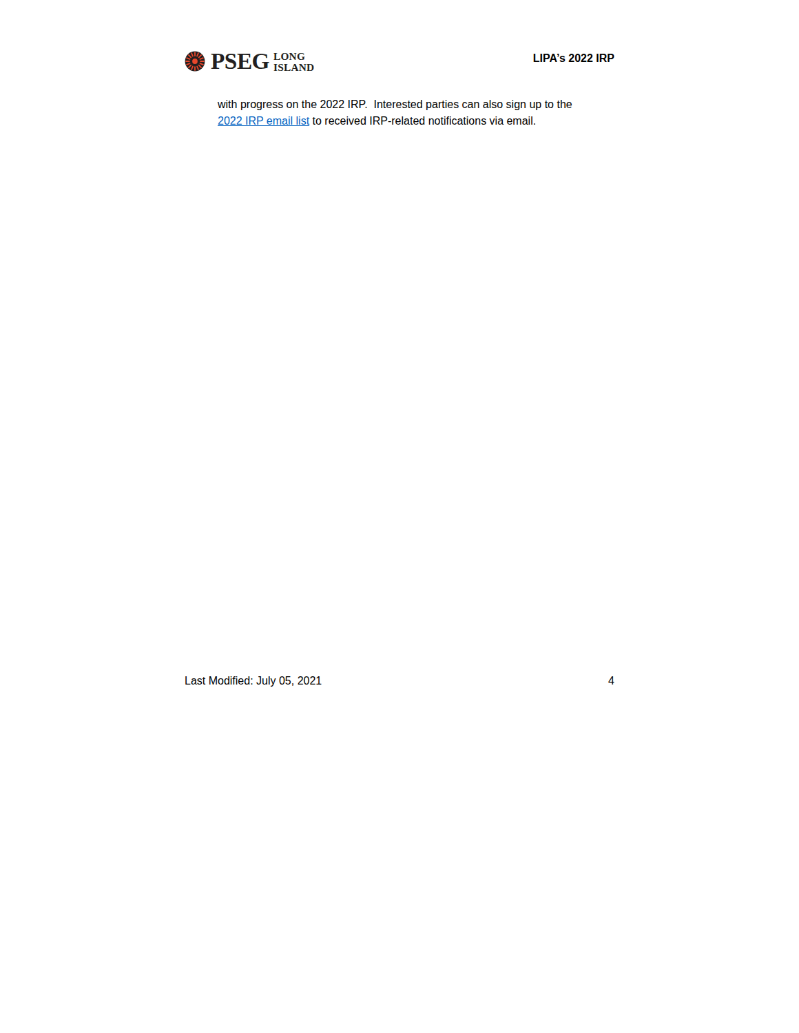PSEG LONG ISLAND
LIPA’s 2022 IRP
with progress on the 2022 IRP. Interested parties can also sign up to the 2022 IRP email list to received IRP-related notifications via email.
Last Modified: July 05, 2021
4